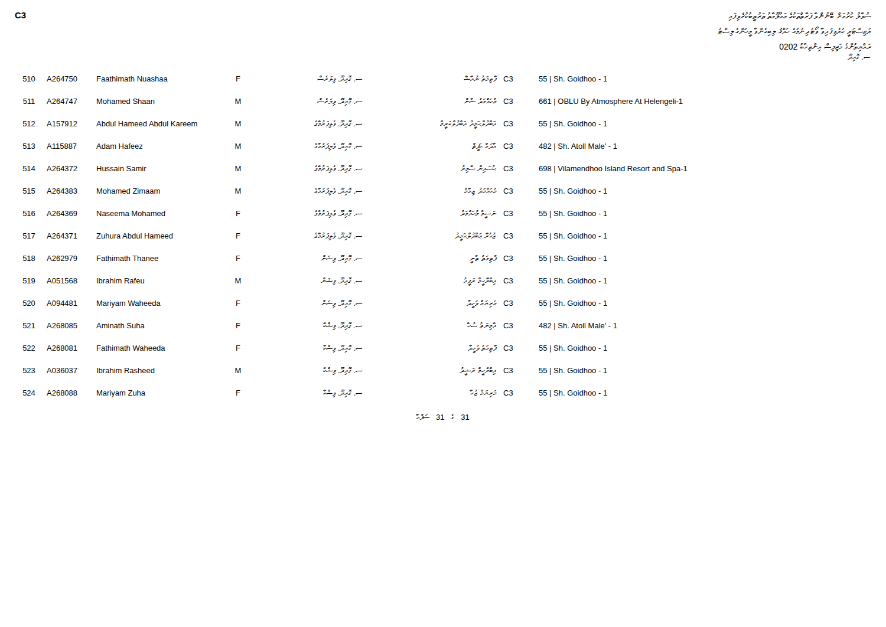C3
ސުވާލު ކުރުމަށް ބޭނުންވާ ފަރާތްތަކުގެ މަޢުލޫމާތު ތަރުތީބުކުރެވިފައި
ރަޖިސްޓަރީ ކުރެވިފައިވާ ވޯޓު ދިނުމުގެ ހައްޤު ލިބިގެންވާ މީހުންގެ ލިސްޓު
ރައްޔިތުންގެ މަޖިލިސް އިންތިޚާބު 2020
ސ. ގޮއިދޫ
| 510 | A264750 | Faathimath Nuashaa | F | ސ. ގޮއިދޫ، ވިލަރެސް | ފާތިމަތު ނުއާޝާ | C3 | 55 / Sh. Goidhoo - 1 |
| 511 | A264747 | Mohamed Shaan | M | ސ. ގޮއިދޫ، ވިލަރެސް | މުޙައްމަދު ޝާން | C3 | 661 / OBLU By Atmosphere At Helengeli-1 |
| 512 | A157912 | Abdul Hameed Abdul Kareem | M | ސ. ގޮއިދޫ، ވެލިފަރުމާގެ | ޢަބްދުލްޙަމީދު ޢަބްދުލްކަރީމް | C3 | 55 / Sh. Goidhoo - 1 |
| 513 | A115887 | Adam Hafeez | M | ސ. ގޮއިދޫ، ވެލިފަރުމާގެ | އާދަމް ޙަފީޡް | C3 | 482 / Sh. Atoll Male' - 1 |
| 514 | A264372 | Hussain Samir | M | ސ. ގޮއިދޫ، ވެލިފަރުމާގެ | ޙުސައިން ސާމިރު | C3 | 698 / Vilamendhoo Island Resort and Spa-1 |
| 515 | A264383 | Mohamed Zimaam | M | ސ. ގޮއިދޫ، ވެލިފަރުމާގެ | މުޙައްމަދު ޒިމާމް | C3 | 55 / Sh. Goidhoo - 1 |
| 516 | A264369 | Naseema Mohamed | F | ސ. ގޮއިދޫ، ވެލިފަރުމާގެ | ނަސީމާ މުޙައްމަދު | C3 | 55 / Sh. Goidhoo - 1 |
| 517 | A264371 | Zuhura Abdul Hameed | F | ސ. ގޮއިދޫ، ވެލިފަރުމާގެ | ޒުހުރާ ޢަބްދުލްޙަމީދު | C3 | 55 / Sh. Goidhoo - 1 |
| 518 | A262979 | Fathimath Thanee | F | ސ. ގޮއިދޫ، ވިޝަން | ފާތިމަތު ތާނީ | C3 | 55 / Sh. Goidhoo - 1 |
| 519 | A051568 | Ibrahim Rafeu | M | ސ. ގޮއިދޫ، ވިޝަން | އިބްރާހީމް ރަފީޢު | C3 | 55 / Sh. Goidhoo - 1 |
| 520 | A094481 | Mariyam Waheeda | F | ސ. ގޮއިދޫ، ވިޝަން | މަރިޔަމް ވަހީދާ | C3 | 55 / Sh. Goidhoo - 1 |
| 521 | A268085 | Aminath Suha | F | ސ. ގޮއިދޫ، ވިޝްކާ | އާމިނަތު ސުހާ | C3 | 482 / Sh. Atoll Male' - 1 |
| 522 | A268081 | Fathimath Waheeda | F | ސ. ގޮއިދޫ، ވިޝްކާ | ފާތިމަތު ވަހީދާ | C3 | 55 / Sh. Goidhoo - 1 |
| 523 | A036037 | Ibrahim Rasheed | M | ސ. ގޮއިދޫ، ވިޝްކާ | އިބްރާހީމް ރަޝީދު | C3 | 55 / Sh. Goidhoo - 1 |
| 524 | A268088 | Mariyam Zuha | F | ސ. ގޮއިދޫ، ވިޝްކާ | މަރިޔަމް ޒުހާ | C3 | 55 / Sh. Goidhoo - 1 |
31 ގެ 31 ޞަފްޙާ